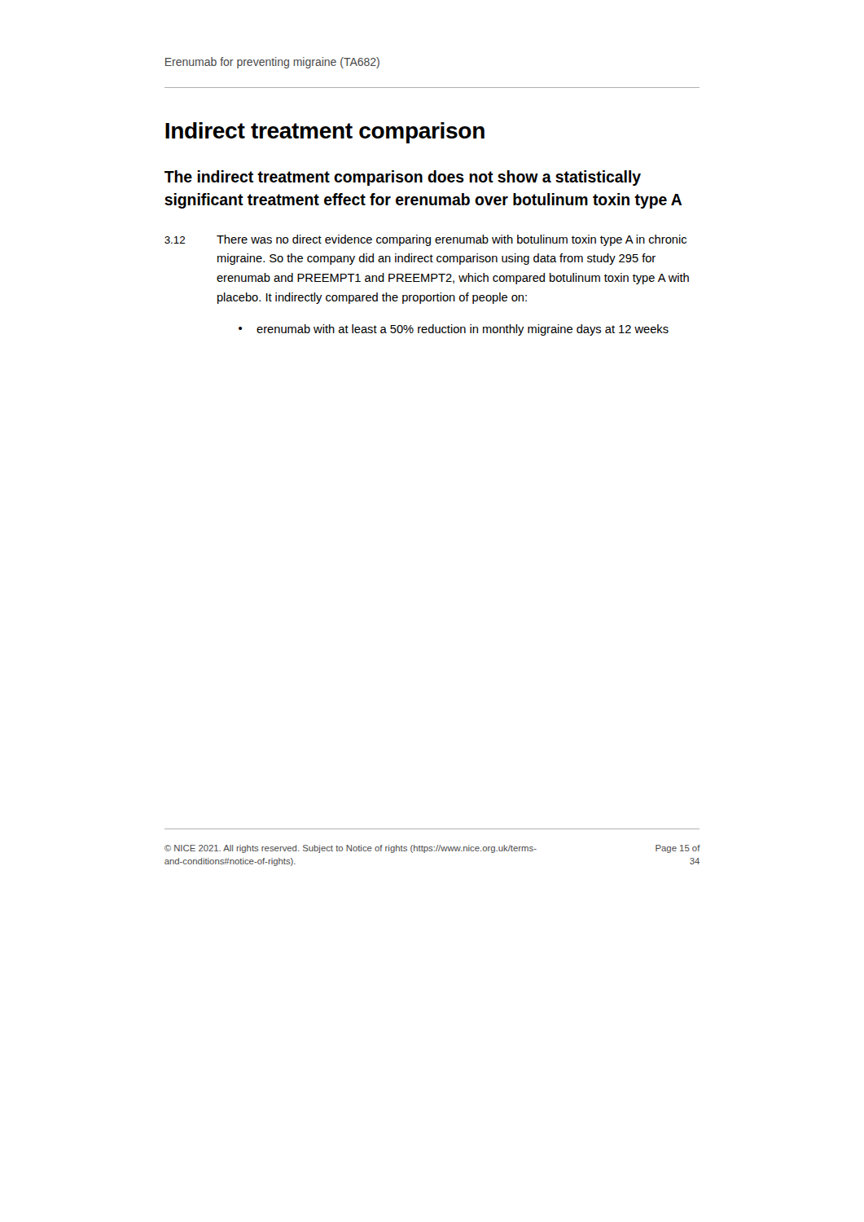Erenumab for preventing migraine (TA682)
Indirect treatment comparison
The indirect treatment comparison does not show a statistically significant treatment effect for erenumab over botulinum toxin type A
3.12
There was no direct evidence comparing erenumab with botulinum toxin type A in chronic migraine. So the company did an indirect comparison using data from study 295 for erenumab and PREEMPT1 and PREEMPT2, which compared botulinum toxin type A with placebo. It indirectly compared the proportion of people on:
erenumab with at least a 50% reduction in monthly migraine days at 12 weeks
© NICE 2021. All rights reserved. Subject to Notice of rights (https://www.nice.org.uk/terms-and-conditions#notice-of-rights).
Page 15 of
34